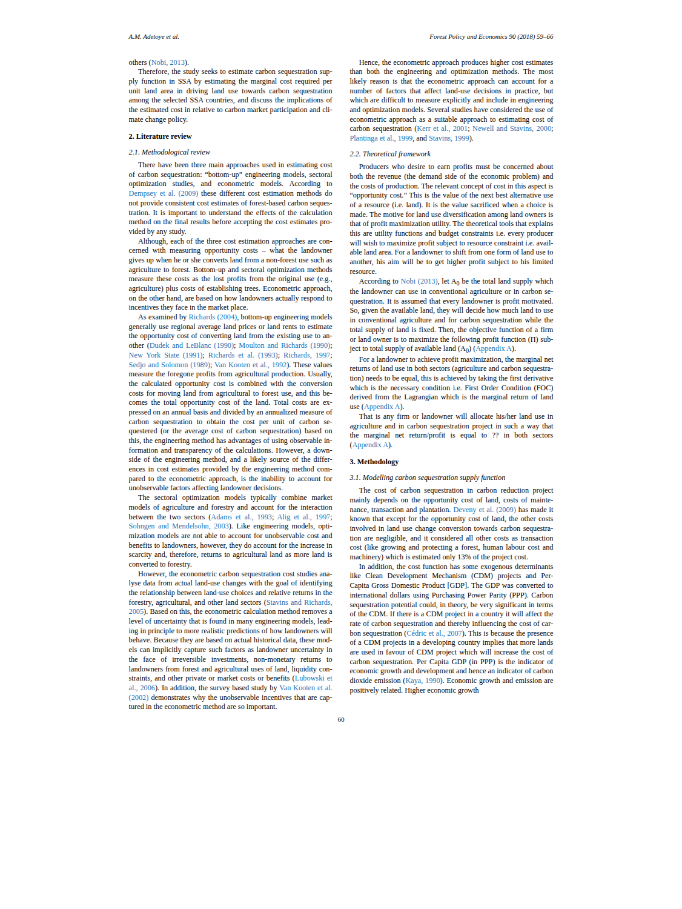A.M. Adetoye et al. Forest Policy and Economics 90 (2018) 59–66
others (Nobi, 2013).
Therefore, the study seeks to estimate carbon sequestration supply function in SSA by estimating the marginal cost required per unit land area in driving land use towards carbon sequestration among the selected SSA countries, and discuss the implications of the estimated cost in relative to carbon market participation and climate change policy.
2. Literature review
2.1. Methodological review
There have been three main approaches used in estimating cost of carbon sequestration: “bottom-up” engineering models, sectoral optimization studies, and econometric models. According to Dempsey et al. (2009) these different cost estimation methods do not provide consistent cost estimates of forest-based carbon sequestration. It is important to understand the effects of the calculation method on the final results before accepting the cost estimates provided by any study.
Although, each of the three cost estimation approaches are concerned with measuring opportunity costs – what the landowner gives up when he or she converts land from a non-forest use such as agriculture to forest. Bottom-up and sectoral optimization methods measure these costs as the lost profits from the original use (e.g., agriculture) plus costs of establishing trees. Econometric approach, on the other hand, are based on how landowners actually respond to incentives they face in the market place.
As examined by Richards (2004), bottom-up engineering models generally use regional average land prices or land rents to estimate the opportunity cost of converting land from the existing use to another (Dudek and LeBlanc (1990); Moulton and Richards (1990); New York State (1991); Richards et al. (1993); Richards, 1997; Sedjo and Solomon (1989); Van Kooten et al., 1992). These values measure the foregone profits from agricultural production. Usually, the calculated opportunity cost is combined with the conversion costs for moving land from agricultural to forest use, and this becomes the total opportunity cost of the land. Total costs are expressed on an annual basis and divided by an annualized measure of carbon sequestration to obtain the cost per unit of carbon sequestered (or the average cost of carbon sequestration) based on this, the engineering method has advantages of using observable information and transparency of the calculations. However, a downside of the engineering method, and a likely source of the differences in cost estimates provided by the engineering method compared to the econometric approach, is the inability to account for unobservable factors affecting landowner decisions.
The sectoral optimization models typically combine market models of agriculture and forestry and account for the interaction between the two sectors (Adams et al., 1993; Alig et al., 1997; Sohngen and Mendelsohn, 2003). Like engineering models, optimization models are not able to account for unobservable cost and benefits to landowners, however, they do account for the increase in scarcity and, therefore, returns to agricultural land as more land is converted to forestry.
However, the econometric carbon sequestration cost studies analyse data from actual land-use changes with the goal of identifying the relationship between land-use choices and relative returns in the forestry, agricultural, and other land sectors (Stavins and Richards, 2005). Based on this, the econometric calculation method removes a level of uncertainty that is found in many engineering models, leading in principle to more realistic predictions of how landowners will behave. Because they are based on actual historical data, these models can implicitly capture such factors as landowner uncertainty in the face of irreversible investments, non-monetary returns to landowners from forest and agricultural uses of land, liquidity constraints, and other private or market costs or benefits (Lubowski et al., 2006). In addition, the survey based study by Van Kooten et al. (2002) demonstrates why the unobservable incentives that are captured in the econometric method are so important.
Hence, the econometric approach produces higher cost estimates than both the engineering and optimization methods. The most likely reason is that the econometric approach can account for a number of factors that affect land-use decisions in practice, but which are difficult to measure explicitly and include in engineering and optimization models. Several studies have considered the use of econometric approach as a suitable approach to estimating cost of carbon sequestration (Kerr et al., 2001; Newell and Stavins, 2000; Plantinga et al., 1999, and Stavins, 1999).
2.2. Theoretical framework
Producers who desire to earn profits must be concerned about both the revenue (the demand side of the economic problem) and the costs of production. The relevant concept of cost in this aspect is “opportunity cost.” This is the value of the next best alternative use of a resource (i.e. land). It is the value sacrificed when a choice is made. The motive for land use diversification among land owners is that of profit maximization utility. The theoretical tools that explains this are utility functions and budget constraints i.e. every producer will wish to maximize profit subject to resource constraint i.e. available land area. For a landowner to shift from one form of land use to another, his aim will be to get higher profit subject to his limited resource.
According to Nobi (2013), let A0 be the total land supply which the landowner can use in conventional agriculture or in carbon sequestration. It is assumed that every landowner is profit motivated. So, given the available land, they will decide how much land to use in conventional agriculture and for carbon sequestration while the total supply of land is fixed. Then, the objective function of a firm or land owner is to maximize the following profit function (Π) subject to total supply of available land (A0) (Appendix A).
For a landowner to achieve profit maximization, the marginal net returns of land use in both sectors (agriculture and carbon sequestration) needs to be equal, this is achieved by taking the first derivative which is the necessary condition i.e. First Order Condition (FOC) derived from the Lagrangian which is the marginal return of land use (Appendix A).
That is any firm or landowner will allocate his/her land use in agriculture and in carbon sequestration project in such a way that the marginal net return/profit is equal to ?? in both sectors (Appendix A).
3. Methodology
3.1. Modelling carbon sequestration supply function
The cost of carbon sequestration in carbon reduction project mainly depends on the opportunity cost of land, costs of maintenance, transaction and plantation. Deveny et al. (2009) has made it known that except for the opportunity cost of land, the other costs involved in land use change conversion towards carbon sequestration are negligible, and it considered all other costs as transaction cost (like growing and protecting a forest, human labour cost and machinery) which is estimated only 13% of the project cost.
In addition, the cost function has some exogenous determinants like Clean Development Mechanism (CDM) projects and Per-Capita Gross Domestic Product [GDP]. The GDP was converted to international dollars using Purchasing Power Parity (PPP). Carbon sequestration potential could, in theory, be very significant in terms of the CDM. If there is a CDM project in a country it will affect the rate of carbon sequestration and thereby influencing the cost of carbon sequestration (Cédric et al., 2007). This is because the presence of a CDM projects in a developing country implies that more lands are used in favour of CDM project which will increase the cost of carbon sequestration. Per Capita GDP (in PPP) is the indicator of economic growth and development and hence an indicator of carbon dioxide emission (Kaya, 1990). Economic growth and emission are positively related. Higher economic growth
60